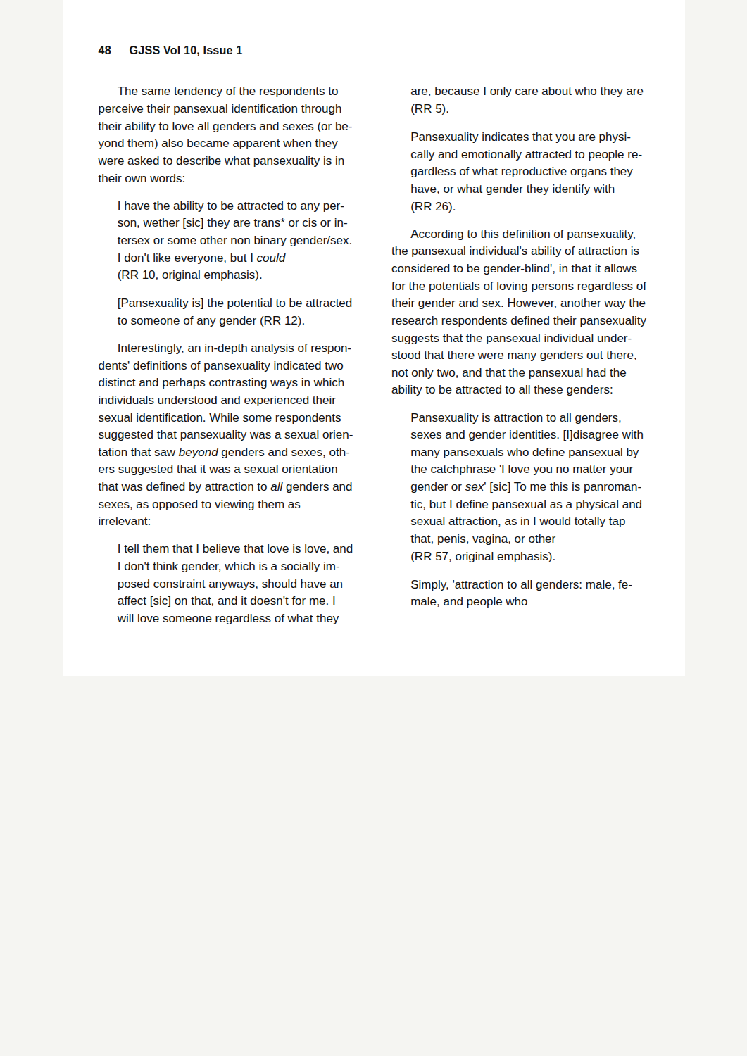48 GJSS Vol 10, Issue 1
The same tendency of the respondents to perceive their pansexual identification through their ability to love all genders and sexes (or beyond them) also became apparent when they were asked to describe what pansexuality is in their own words:
I have the ability to be attracted to any person, wether [sic] they are trans* or cis or intersex or some other non binary gender/sex. I don't like everyone, but I could (RR 10, original emphasis).
[Pansexuality is] the potential to be attracted to someone of any gender (RR 12).
Interestingly, an in-depth analysis of respondents' definitions of pansexuality indicated two distinct and perhaps contrasting ways in which individuals understood and experienced their sexual identification. While some respondents suggested that pansexuality was a sexual orientation that saw beyond genders and sexes, others suggested that it was a sexual orientation that was defined by attraction to all genders and sexes, as opposed to viewing them as irrelevant:
I tell them that I believe that love is love, and I don't think gender, which is a socially imposed constraint anyways, should have an affect [sic] on that, and it doesn't for me. I will love someone regardless of what they are, because I only care about who they are (RR 5).
Pansexuality indicates that you are physically and emotionally attracted to people regardless of what reproductive organs they have, or what gender they identify with (RR 26).
According to this definition of pansexuality, the pansexual individual's ability of attraction is considered to be gender-blind', in that it allows for the potentials of loving persons regardless of their gender and sex. However, another way the research respondents defined their pansexuality suggests that the pansexual individual understood that there were many genders out there, not only two, and that the pansexual had the ability to be attracted to all these genders:
Pansexuality is attraction to all genders, sexes and gender identities. [I]disagree with many pansexuals who define pansexual by the catchphrase 'I love you no matter your gender or sex' [sic] To me this is panromantic, but I define pansexual as a physical and sexual attraction, as in I would totally tap that, penis, vagina, or other (RR 57, original emphasis).
Simply, 'attraction to all genders: male, female, and people who